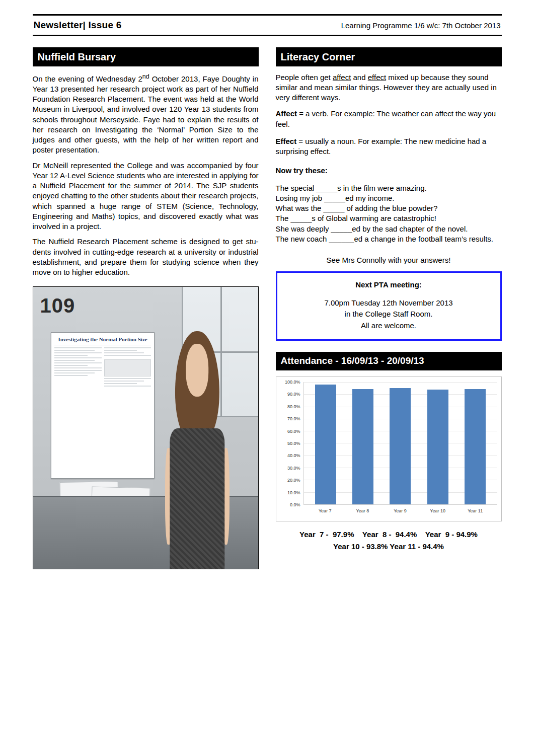Newsletter| Issue 6
Learning Programme 1/6 w/c: 7th October 2013
Nuffield Bursary
On the evening of Wednesday 2nd October 2013, Faye Doughty in Year 13 presented her research project work as part of her Nuffield Foundation Research Placement. The event was held at the World Museum in Liverpool, and involved over 120 Year 13 students from schools throughout Merseyside. Faye had to explain the results of her research on Investigating the ‘Normal’ Portion Size to the judges and other guests, with the help of her written report and poster presentation.
Dr McNeill represented the College and was accompanied by four Year 12 A-Level Science students who are interested in applying for a Nuffield Placement for the summer of 2014. The SJP students enjoyed chatting to the other students about their research projects, which spanned a huge range of STEM (Science, Technology, Engineering and Maths) topics, and discovered exactly what was involved in a project.
The Nuffield Research Placement scheme is designed to get students involved in cutting-edge research at a university or industrial establishment, and prepare them for studying science when they move on to higher education.
109
Investigating the Normal Portion Size
Literacy Corner
People often get affect and effect mixed up because they sound similar and mean similar things. However they are actually used in very different ways.
Affect = a verb. For example: The weather can affect the way you feel.
Effect = usually a noun. For example: The new medicine had a surprising effect.
Now try these:
The special _____s in the film were amazing.
Losing my job _____ed my income.
What was the _____ of adding the blue powder?
The _____s of Global warming are catastrophic!
She was deeply _____ed by the sad chapter of the novel.
The new coach ______ed a change in the football team’s results.
See Mrs Connolly with your answers!
Next PTA meeting:
7.00pm Tuesday 12th November 2013
in the College Staff Room.
All are welcome.
Attendance - 16/09/13 - 20/09/13
100.0% 90.0% 80.0% 70.0% 60.0% 50.0% 40.0% 30.0% 20.0% 10.0% 0.0%
Year 7 Year 8 Year 9 Year 10 Year 11
Year 7 - 97.9% Year 8 - 94.4% Year 9 - 94.9% Year 10 - 93.8% Year 11 - 94.4%